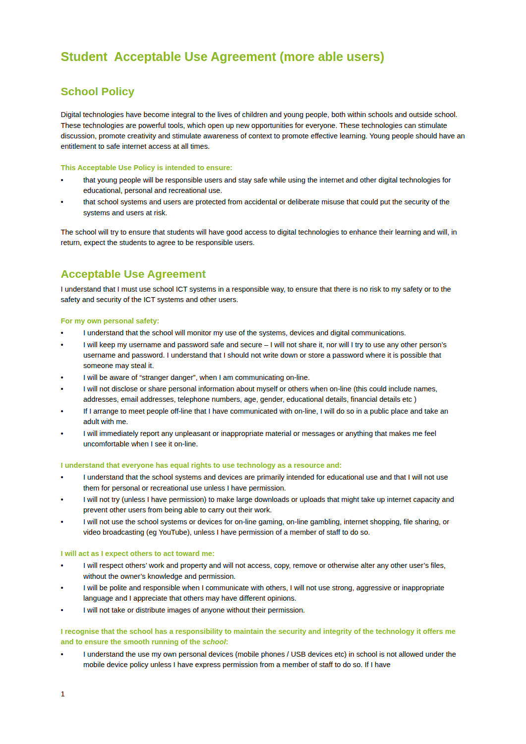Student Acceptable Use Agreement (more able users)
School Policy
Digital technologies have become integral to the lives of children and young people, both within schools and outside school. These technologies are powerful tools, which open up new opportunities for everyone. These technologies can stimulate discussion, promote creativity and stimulate awareness of context to promote effective learning. Young people should have an entitlement to safe internet access at all times.
This Acceptable Use Policy is intended to ensure:
that young people will be responsible users and stay safe while using the internet and other digital technologies for educational, personal and recreational use.
that school systems and users are protected from accidental or deliberate misuse that could put the security of the systems and users at risk.
The school will try to ensure that students will have good access to digital technologies to enhance their learning and will, in return, expect the students to agree to be responsible users.
Acceptable Use Agreement
I understand that I must use school ICT systems in a responsible way, to ensure that there is no risk to my safety or to the safety and security of the ICT systems and other users.
For my own personal safety:
I understand that the school will monitor my use of the systems, devices and digital communications.
I will keep my username and password safe and secure – I will not share it, nor will I try to use any other person’s username and password. I understand that I should not write down or store a password where it is possible that someone may steal it.
I will be aware of “stranger danger”, when I am communicating on-line.
I will not disclose or share personal information about myself or others when on-line (this could include names, addresses, email addresses, telephone numbers, age, gender, educational details, financial details etc )
If I arrange to meet people off-line that I have communicated with on-line, I will do so in a public place and take an adult with me.
I will immediately report any unpleasant or inappropriate material or messages or anything that makes me feel uncomfortable when I see it on-line.
I understand that everyone has equal rights to use technology as a resource and:
I understand that the school systems and devices are primarily intended for educational use and that I will not use them for personal or recreational use unless I have permission.
I will not try (unless I have permission) to make large downloads or uploads that might take up internet capacity and prevent other users from being able to carry out their work.
I will not use the school systems or devices for on-line gaming, on-line gambling, internet shopping, file sharing, or video broadcasting (eg YouTube), unless I have permission of a member of staff to do so.
I will act as I expect others to act toward me:
I will respect others’ work and property and will not access, copy, remove or otherwise alter any other user’s files, without the owner’s knowledge and permission.
I will be polite and responsible when I communicate with others, I will not use strong, aggressive or inappropriate language and I appreciate that others may have different opinions.
I will not take or distribute images of anyone without their permission.
I recognise that the school has a responsibility to maintain the security and integrity of the technology it offers me and to ensure the smooth running of the school:
I understand the use my own personal devices (mobile phones / USB devices etc) in school is not allowed under the mobile device policy unless I have express permission from a member of staff to do so. If I have
1